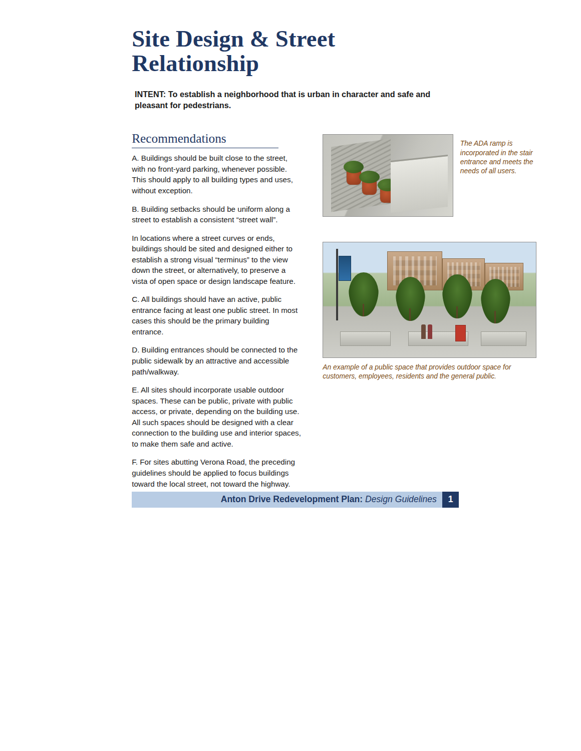Site Design & Street Relationship
INTENT: To establish a neighborhood that is urban in character and safe and pleasant for pedestrians.
Recommendations
A. Buildings should be built close to the street, with no front-yard parking, whenever possible. This should apply to all building types and uses, without exception.
B. Building setbacks should be uniform along a street to establish a consistent “street wall”.
In locations where a street curves or ends, buildings should be sited and designed either to establish a strong visual “terminus” to the view down the street, or alternatively, to preserve a vista of open space or design landscape feature.
C. All buildings should have an active, public entrance facing at least one public street. In most cases this should be the primary building entrance.
D. Building entrances should be connected to the public sidewalk by an attractive and accessible path/walkway.
E. All sites should incorporate usable outdoor spaces. These can be public, private with public access, or private, depending on the building use. All such spaces should be designed with a clear connection to the building use and interior spaces, to make them safe and active.
F. For sites abutting Verona Road, the preceding guidelines should be applied to focus buildings toward the local street, not toward the highway.
The ADA ramp is incorporated in the stair entrance and meets the needs of all users.
An example of a public space that provides outdoor space for customers, employees, residents and the general public.
Anton Drive Redevelopment Plan: Design Guidelines
1